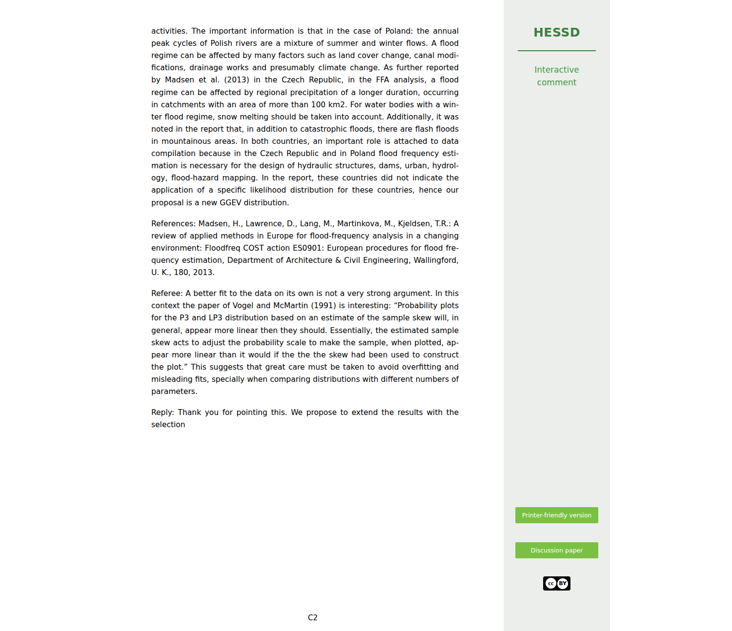HESSD
Interactive
comment
Printer-friendly version
Discussion paper
cc BY
activities. The important information is that in the case of Poland: the annual peak cycles of Polish rivers are a mixture of summer and winter flows. A flood regime can be affected by many factors such as land cover change, canal modifications, drainage works and presumably climate change. As further reported by Madsen et al. (2013) in the Czech Republic, in the FFA analysis, a flood regime can be affected by regional precipitation of a longer duration, occurring in catchments with an area of more than 100 km2. For water bodies with a winter flood regime, snow melting should be taken into account. Additionally, it was noted in the report that, in addition to catastrophic floods, there are flash floods in mountainous areas. In both countries, an important role is attached to data compilation because in the Czech Republic and in Poland flood frequency estimation is necessary for the design of hydraulic structures, dams, urban, hydrology, flood-hazard mapping. In the report, these countries did not indicate the application of a specific likelihood distribution for these countries, hence our proposal is a new GGEV distribution.
References: Madsen, H., Lawrence, D., Lang, M., Martinkova, M., Kjeldsen, T.R.: A review of applied methods in Europe for flood-frequency analysis in a changing environment: Floodfreq COST action ES0901: European procedures for flood frequency estimation, Department of Architecture & Civil Engineering, Wallingford, U. K., 180, 2013.
Referee: A better fit to the data on its own is not a very strong argument. In this context the paper of Vogel and McMartin (1991) is interesting: “Probability plots for the P3 and LP3 distribution based on an estimate of the sample skew will, in general, appear more linear then they should. Essentially, the estimated sample skew acts to adjust the probability scale to make the sample, when plotted, appear more linear than it would if the the the skew had been used to construct the plot.” This suggests that great care must be taken to avoid overfitting and misleading fits, specially when comparing distributions with different numbers of parameters.
Reply: Thank you for pointing this. We propose to extend the results with the selection
C2